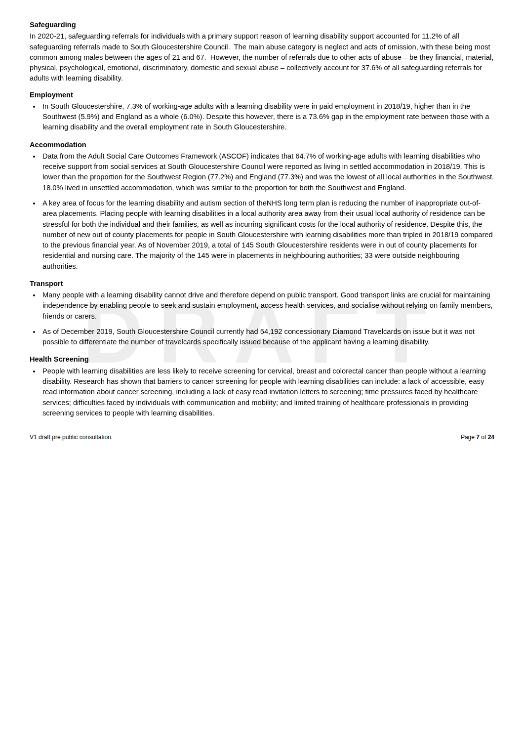DRAFT
Safeguarding
In 2020-21, safeguarding referrals for individuals with a primary support reason of learning disability support accounted for 11.2% of all safeguarding referrals made to South Gloucestershire Council. The main abuse category is neglect and acts of omission, with these being most common among males between the ages of 21 and 67. However, the number of referrals due to other acts of abuse – be they financial, material, physical, psychological, emotional, discriminatory, domestic and sexual abuse – collectively account for 37.6% of all safeguarding referrals for adults with learning disability.
Employment
In South Gloucestershire, 7.3% of working-age adults with a learning disability were in paid employment in 2018/19, higher than in the Southwest (5.9%) and England as a whole (6.0%). Despite this however, there is a 73.6% gap in the employment rate between those with a learning disability and the overall employment rate in South Gloucestershire.
Accommodation
Data from the Adult Social Care Outcomes Framework (ASCOF) indicates that 64.7% of working-age adults with learning disabilities who receive support from social services at South Gloucestershire Council were reported as living in settled accommodation in 2018/19. This is lower than the proportion for the Southwest Region (77.2%) and England (77.3%) and was the lowest of all local authorities in the Southwest. 18.0% lived in unsettled accommodation, which was similar to the proportion for both the Southwest and England.
A key area of focus for the learning disability and autism section of theNHS long term plan is reducing the number of inappropriate out-of-area placements. Placing people with learning disabilities in a local authority area away from their usual local authority of residence can be stressful for both the individual and their families, as well as incurring significant costs for the local authority of residence. Despite this, the number of new out of county placements for people in South Gloucestershire with learning disabilities more than tripled in 2018/19 compared to the previous financial year. As of November 2019, a total of 145 South Gloucestershire residents were in out of county placements for residential and nursing care. The majority of the 145 were in placements in neighbouring authorities; 33 were outside neighbouring authorities.
Transport
Many people with a learning disability cannot drive and therefore depend on public transport. Good transport links are crucial for maintaining independence by enabling people to seek and sustain employment, access health services, and socialise without relying on family members, friends or carers.
As of December 2019, South Gloucestershire Council currently had 54,192 concessionary Diamond Travelcards on issue but it was not possible to differentiate the number of travelcards specifically issued because of the applicant having a learning disability.
Health Screening
People with learning disabilities are less likely to receive screening for cervical, breast and colorectal cancer than people without a learning disability. Research has shown that barriers to cancer screening for people with learning disabilities can include: a lack of accessible, easy read information about cancer screening, including a lack of easy read invitation letters to screening; time pressures faced by healthcare services; difficulties faced by individuals with communication and mobility; and limited training of healthcare professionals in providing screening services to people with learning disabilities.
V1 draft pre public consultation.
Page 7 of 24